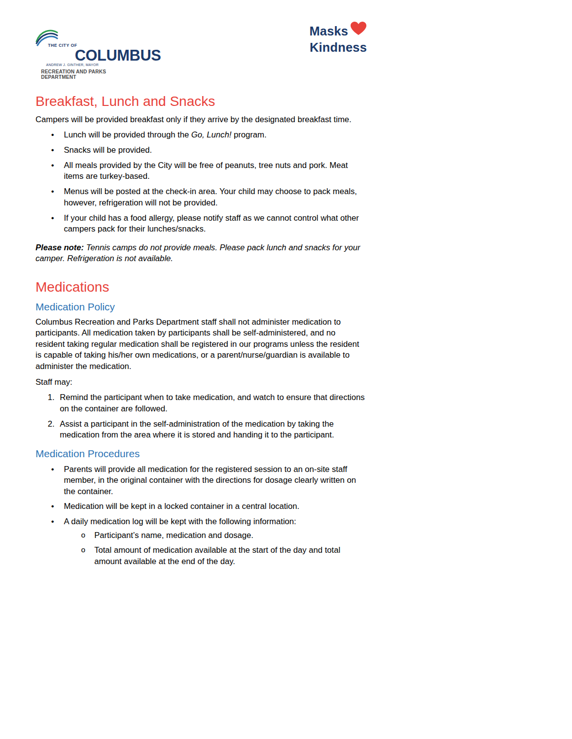THE CITY OF
COLUMBUS
ANDREW J. GINTHER, MAYOR
RECREATION AND PARKS
DEPARTMENT
Masks
Kindness
Breakfast, Lunch and Snacks
Campers will be provided breakfast only if they arrive by the designated breakfast time.
Lunch will be provided through the Go, Lunch! program.
Snacks will be provided.
All meals provided by the City will be free of peanuts, tree nuts and pork. Meat items are turkey-based.
Menus will be posted at the check-in area. Your child may choose to pack meals, however, refrigeration will not be provided.
If your child has a food allergy, please notify staff as we cannot control what other campers pack for their lunches/snacks.
Please note: Tennis camps do not provide meals. Please pack lunch and snacks for your camper. Refrigeration is not available.
Medications
Medication Policy
Columbus Recreation and Parks Department staff shall not administer medication to participants. All medication taken by participants shall be self-administered, and no resident taking regular medication shall be registered in our programs unless the resident is capable of taking his/her own medications, or a parent/nurse/guardian is available to administer the medication.
Staff may:
Remind the participant when to take medication, and watch to ensure that directions on the container are followed.
Assist a participant in the self-administration of the medication by taking the medication from the area where it is stored and handing it to the participant.
Medication Procedures
Parents will provide all medication for the registered session to an on-site staff member, in the original container with the directions for dosage clearly written on the container.
Medication will be kept in a locked container in a central location.
A daily medication log will be kept with the following information:
Participant’s name, medication and dosage.
Total amount of medication available at the start of the day and total amount available at the end of the day.